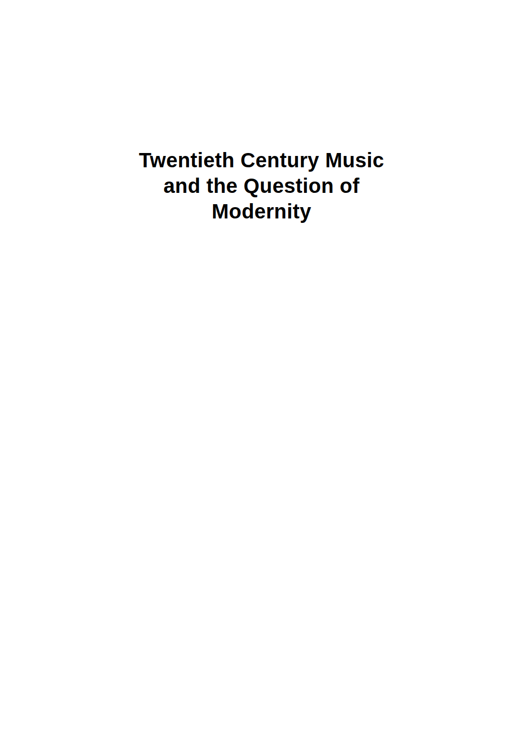Twentieth Century Music
and the Question of
Modernity